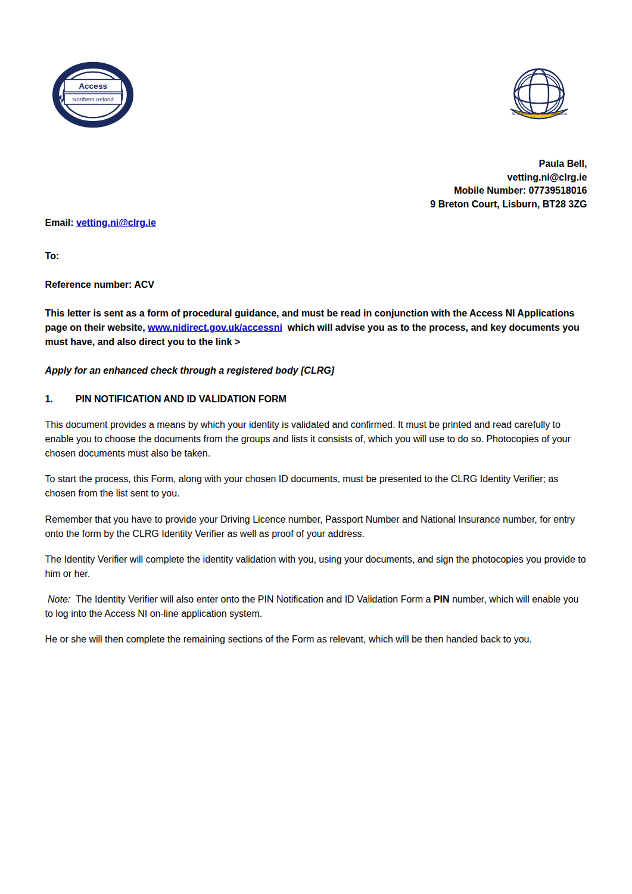Access Northern Ireland
An Coimisiún Le Rincí Gaelacha
Paula Bell,
vetting.ni@clrg.ie
Mobile Number: 07739518016
9 Breton Court, Lisburn, BT28 3ZG
Email: vetting.ni@clrg.ie
To:
Reference number: ACV
This letter is sent as a form of procedural guidance, and must be read in conjunction with the Access NI Applications page on their website, www.nidirect.gov.uk/accessni which will advise you as to the process, and key documents you must have, and also direct you to the link >
Apply for an enhanced check through a registered body [CLRG]
1. PIN NOTIFICATION AND ID VALIDATION FORM
This document provides a means by which your identity is validated and confirmed. It must be printed and read carefully to enable you to choose the documents from the groups and lists it consists of, which you will use to do so. Photocopies of your chosen documents must also be taken.
To start the process, this Form, along with your chosen ID documents, must be presented to the CLRG Identity Verifier; as chosen from the list sent to you.
Remember that you have to provide your Driving Licence number, Passport Number and National Insurance number, for entry onto the form by the CLRG Identity Verifier as well as proof of your address.
The Identity Verifier will complete the identity validation with you, using your documents, and sign the photocopies you provide to him or her.
Note: The Identity Verifier will also enter onto the PIN Notification and ID Validation Form a PIN number, which will enable you to log into the Access NI on-line application system.
He or she will then complete the remaining sections of the Form as relevant, which will be then handed back to you.